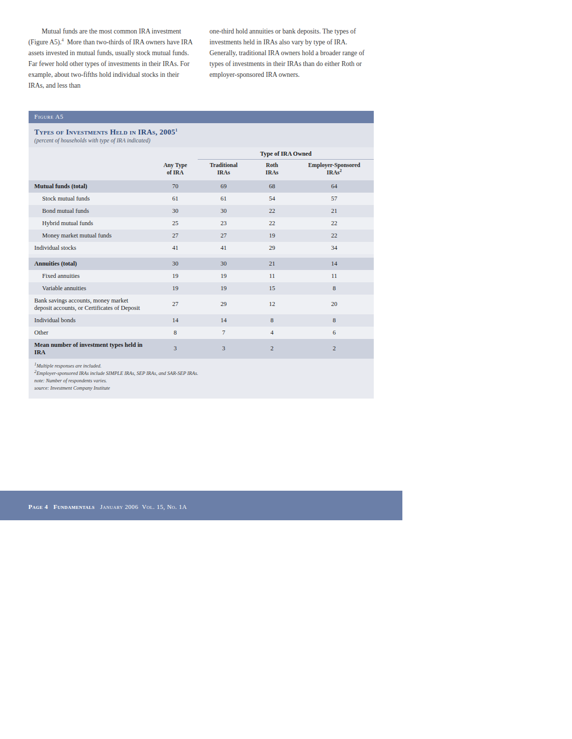Mutual funds are the most common IRA investment (Figure A5).4 More than two-thirds of IRA owners have IRA assets invested in mutual funds, usually stock mutual funds. Far fewer hold other types of investments in their IRAs. For example, about two-fifths hold individual stocks in their IRAs, and less than
one-third hold annuities or bank deposits. The types of investments held in IRAs also vary by type of IRA. Generally, traditional IRA owners hold a broader range of types of investments in their IRAs than do either Roth or employer-sponsored IRA owners.
Figure A5
Types of Investments Held in IRAs, 20051
(percent of households with type of IRA indicated)
| | | Type of IRA Owned |
| --- | --- | --- |
| | Any Type of IRA | Traditional IRAs | Roth IRAs | Employer-Sponsored IRAs 2 |
| Mutual funds (total) | 70 | 69 | 68 | 64 |
| Stock mutual funds | 61 | 61 | 54 | 57 |
| Bond mutual funds | 30 | 30 | 22 | 21 |
| Hybrid mutual funds | 25 | 23 | 22 | 22 |
| Money market mutual funds | 27 | 27 | 19 | 22 |
| Individual stocks | 41 | 41 | 29 | 34 |
| Annuities (total) | 30 | 30 | 21 | 14 |
| Fixed annuities | 19 | 19 | 11 | 11 |
| Variable annuities | 19 | 19 | 15 | 8 |
| Bank savings accounts, money market deposit accounts, or Certificates of Deposit | 27 | 29 | 12 | 20 |
| Individual bonds | 14 | 14 | 8 | 8 |
| Other | 8 | 7 | 4 | 6 |
| Mean number of investment types held in IRA | 3 | 3 | 2 | 2 |
1Multiple responses are included.
2Employer-sponsored IRAs include SIMPLE IRAs, SEP IRAs, and SAR-SEP IRAs.
note: Number of respondents varies.
source: Investment Company Institute
Page 4 Fundamentals January 2006 Vol. 15, No. 1A